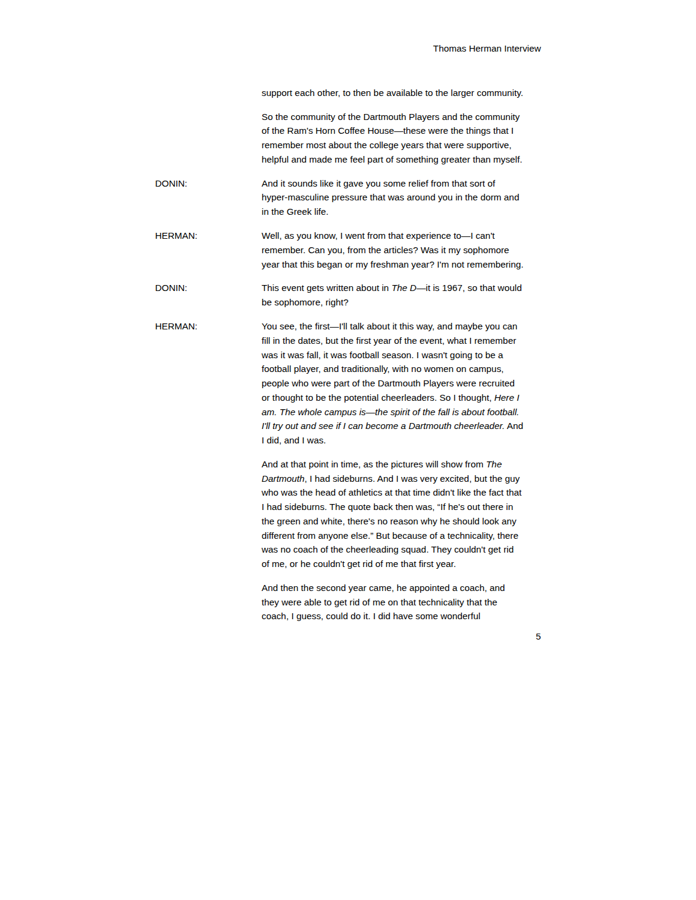Thomas Herman Interview
support each other, to then be available to the larger community.
So the community of the Dartmouth Players and the community of the Ram's Horn Coffee House—these were the things that I remember most about the college years that were supportive, helpful and made me feel part of something greater than myself.
DONIN:
And it sounds like it gave you some relief from that sort of hyper-masculine pressure that was around you in the dorm and in the Greek life.
HERMAN:
Well, as you know, I went from that experience to—I can't remember. Can you, from the articles? Was it my sophomore year that this began or my freshman year? I'm not remembering.
DONIN:
This event gets written about in The D—it is 1967, so that would be sophomore, right?
HERMAN:
You see, the first—I'll talk about it this way, and maybe you can fill in the dates, but the first year of the event, what I remember was it was fall, it was football season. I wasn't going to be a football player, and traditionally, with no women on campus, people who were part of the Dartmouth Players were recruited or thought to be the potential cheerleaders. So I thought, Here I am. The whole campus is—the spirit of the fall is about football. I'll try out and see if I can become a Dartmouth cheerleader. And I did, and I was.
And at that point in time, as the pictures will show from The Dartmouth, I had sideburns. And I was very excited, but the guy who was the head of athletics at that time didn't like the fact that I had sideburns. The quote back then was, “If he's out there in the green and white, there's no reason why he should look any different from anyone else.” But because of a technicality, there was no coach of the cheerleading squad. They couldn't get rid of me, or he couldn't get rid of me that first year.
And then the second year came, he appointed a coach, and they were able to get rid of me on that technicality that the coach, I guess, could do it. I did have some wonderful
5